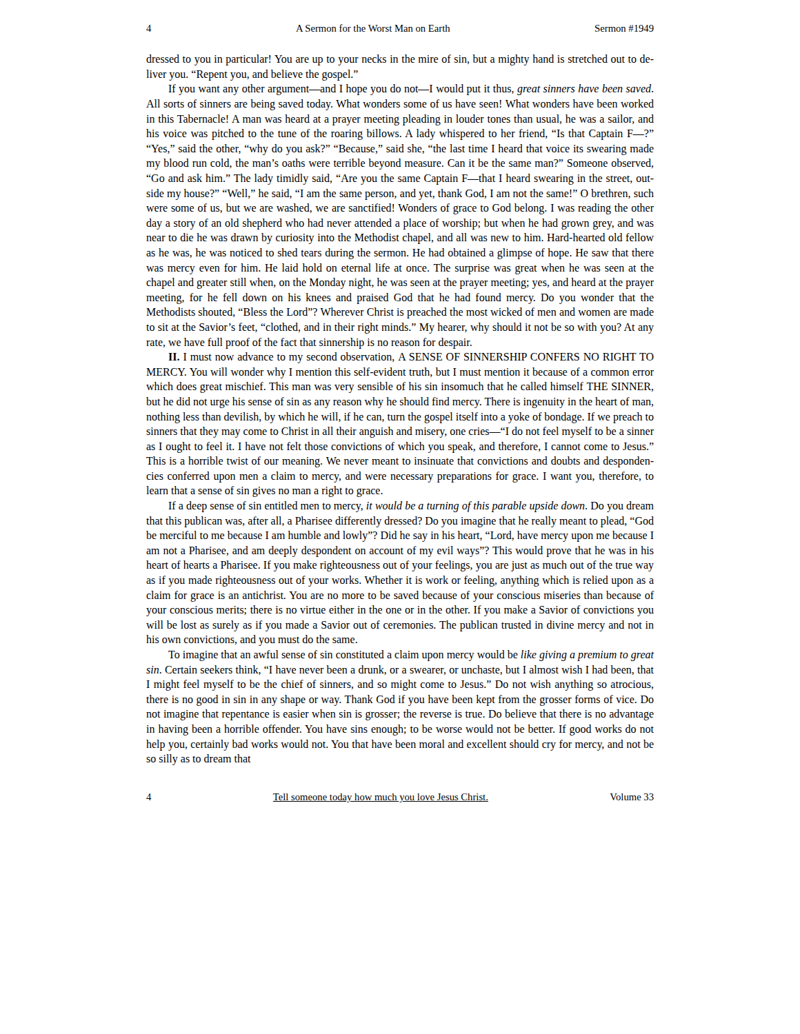4 A Sermon for the Worst Man on Earth Sermon #1949
dressed to you in particular! You are up to your necks in the mire of sin, but a mighty hand is stretched out to deliver you. “Repent you, and believe the gospel.”
If you want any other argument—and I hope you do not—I would put it thus, great sinners have been saved. All sorts of sinners are being saved today. What wonders some of us have seen! What wonders have been worked in this Tabernacle! A man was heard at a prayer meeting pleading in louder tones than usual, he was a sailor, and his voice was pitched to the tune of the roaring billows. A lady whispered to her friend, “Is that Captain F—?” “Yes,” said the other, “why do you ask?” “Because,” said she, “the last time I heard that voice its swearing made my blood run cold, the man’s oaths were terrible beyond measure. Can it be the same man?” Someone observed, “Go and ask him.” The lady timidly said, “Are you the same Captain F—that I heard swearing in the street, outside my house?” “Well,” he said, “I am the same person, and yet, thank God, I am not the same!” O brethren, such were some of us, but we are washed, we are sanctified! Wonders of grace to God belong. I was reading the other day a story of an old shepherd who had never attended a place of worship; but when he had grown grey, and was near to die he was drawn by curiosity into the Methodist chapel, and all was new to him. Hard-hearted old fellow as he was, he was noticed to shed tears during the sermon. He had obtained a glimpse of hope. He saw that there was mercy even for him. He laid hold on eternal life at once. The surprise was great when he was seen at the chapel and greater still when, on the Monday night, he was seen at the prayer meeting; yes, and heard at the prayer meeting, for he fell down on his knees and praised God that he had found mercy. Do you wonder that the Methodists shouted, “Bless the Lord”? Wherever Christ is preached the most wicked of men and women are made to sit at the Savior’s feet, “clothed, and in their right minds.” My hearer, why should it not be so with you? At any rate, we have full proof of the fact that sinnership is no reason for despair.
II. I must now advance to my second observation, A SENSE OF SINNERSHIP CONFERS NO RIGHT TO MERCY. You will wonder why I mention this self-evident truth, but I must mention it because of a common error which does great mischief. This man was very sensible of his sin insomuch that he called himself THE SINNER, but he did not urge his sense of sin as any reason why he should find mercy. There is ingenuity in the heart of man, nothing less than devilish, by which he will, if he can, turn the gospel itself into a yoke of bondage. If we preach to sinners that they may come to Christ in all their anguish and misery, one cries—“I do not feel myself to be a sinner as I ought to feel it. I have not felt those convictions of which you speak, and therefore, I cannot come to Jesus.” This is a horrible twist of our meaning. We never meant to insinuate that convictions and doubts and despondencies conferred upon men a claim to mercy, and were necessary preparations for grace. I want you, therefore, to learn that a sense of sin gives no man a right to grace.
If a deep sense of sin entitled men to mercy, it would be a turning of this parable upside down. Do you dream that this publican was, after all, a Pharisee differently dressed? Do you imagine that he really meant to plead, “God be merciful to me because I am humble and lowly”? Did he say in his heart, “Lord, have mercy upon me because I am not a Pharisee, and am deeply despondent on account of my evil ways”? This would prove that he was in his heart of hearts a Pharisee. If you make righteousness out of your feelings, you are just as much out of the true way as if you made righteousness out of your works. Whether it is work or feeling, anything which is relied upon as a claim for grace is an antichrist. You are no more to be saved because of your conscious miseries than because of your conscious merits; there is no virtue either in the one or in the other. If you make a Savior of convictions you will be lost as surely as if you made a Savior out of ceremonies. The publican trusted in divine mercy and not in his own convictions, and you must do the same.
To imagine that an awful sense of sin constituted a claim upon mercy would be like giving a premium to great sin. Certain seekers think, “I have never been a drunk, or a swearer, or unchaste, but I almost wish I had been, that I might feel myself to be the chief of sinners, and so might come to Jesus.” Do not wish anything so atrocious, there is no good in sin in any shape or way. Thank God if you have been kept from the grosser forms of vice. Do not imagine that repentance is easier when sin is grosser; the reverse is true. Do believe that there is no advantage in having been a horrible offender. You have sins enough; to be worse would not be better. If good works do not help you, certainly bad works would not. You that have been moral and excellent should cry for mercy, and not be so silly as to dream that
4 Tell someone today how much you love Jesus Christ. Volume 33